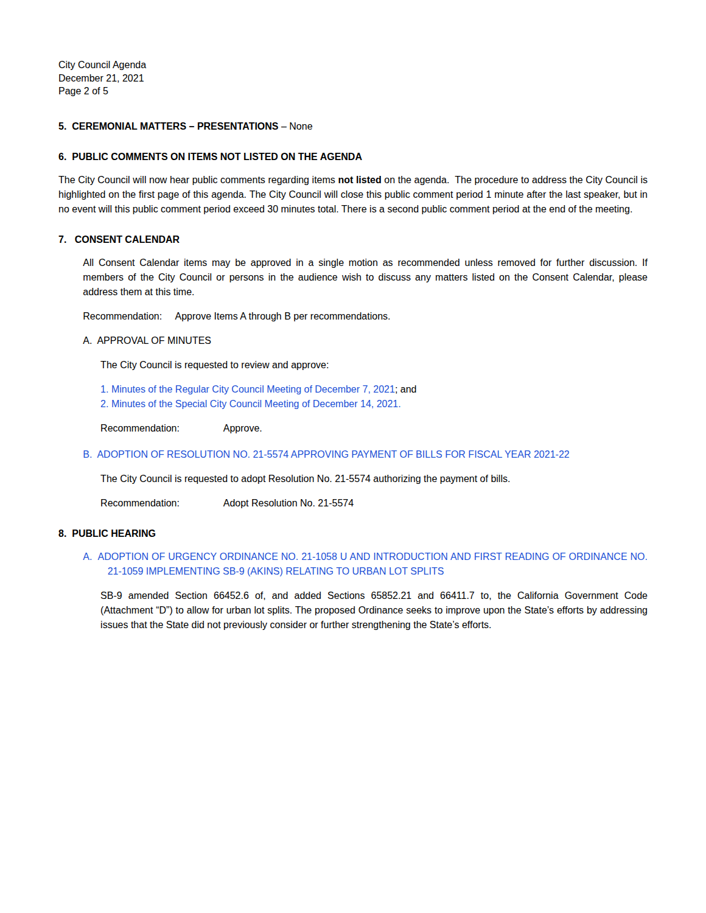City Council Agenda
December 21, 2021
Page 2 of 5
5. CEREMONIAL MATTERS – PRESENTATIONS
– None
6. PUBLIC COMMENTS ON ITEMS NOT LISTED ON THE AGENDA
The City Council will now hear public comments regarding items not listed on the agenda. The procedure to address the City Council is highlighted on the first page of this agenda. The City Council will close this public comment period 1 minute after the last speaker, but in no event will this public comment period exceed 30 minutes total. There is a second public comment period at the end of the meeting.
7. CONSENT CALENDAR
All Consent Calendar items may be approved in a single motion as recommended unless removed for further discussion. If members of the City Council or persons in the audience wish to discuss any matters listed on the Consent Calendar, please address them at this time.
Recommendation: Approve Items A through B per recommendations.
A. APPROVAL OF MINUTES
The City Council is requested to review and approve:
1. Minutes of the Regular City Council Meeting of December 7, 2021; and
2. Minutes of the Special City Council Meeting of December 14, 2021.
Recommendation: Approve.
B. ADOPTION OF RESOLUTION NO. 21-5574 APPROVING PAYMENT OF BILLS FOR FISCAL YEAR 2021-22
The City Council is requested to adopt Resolution No. 21-5574 authorizing the payment of bills.
Recommendation: Adopt Resolution No. 21-5574
8. PUBLIC HEARING
A. ADOPTION OF URGENCY ORDINANCE NO. 21-1058 U AND INTRODUCTION AND FIRST READING OF ORDINANCE NO. 21-1059 IMPLEMENTING SB-9 (AKINS) RELATING TO URBAN LOT SPLITS
SB-9 amended Section 66452.6 of, and added Sections 65852.21 and 66411.7 to, the California Government Code (Attachment “D”) to allow for urban lot splits. The proposed Ordinance seeks to improve upon the State’s efforts by addressing issues that the State did not previously consider or further strengthening the State’s efforts.